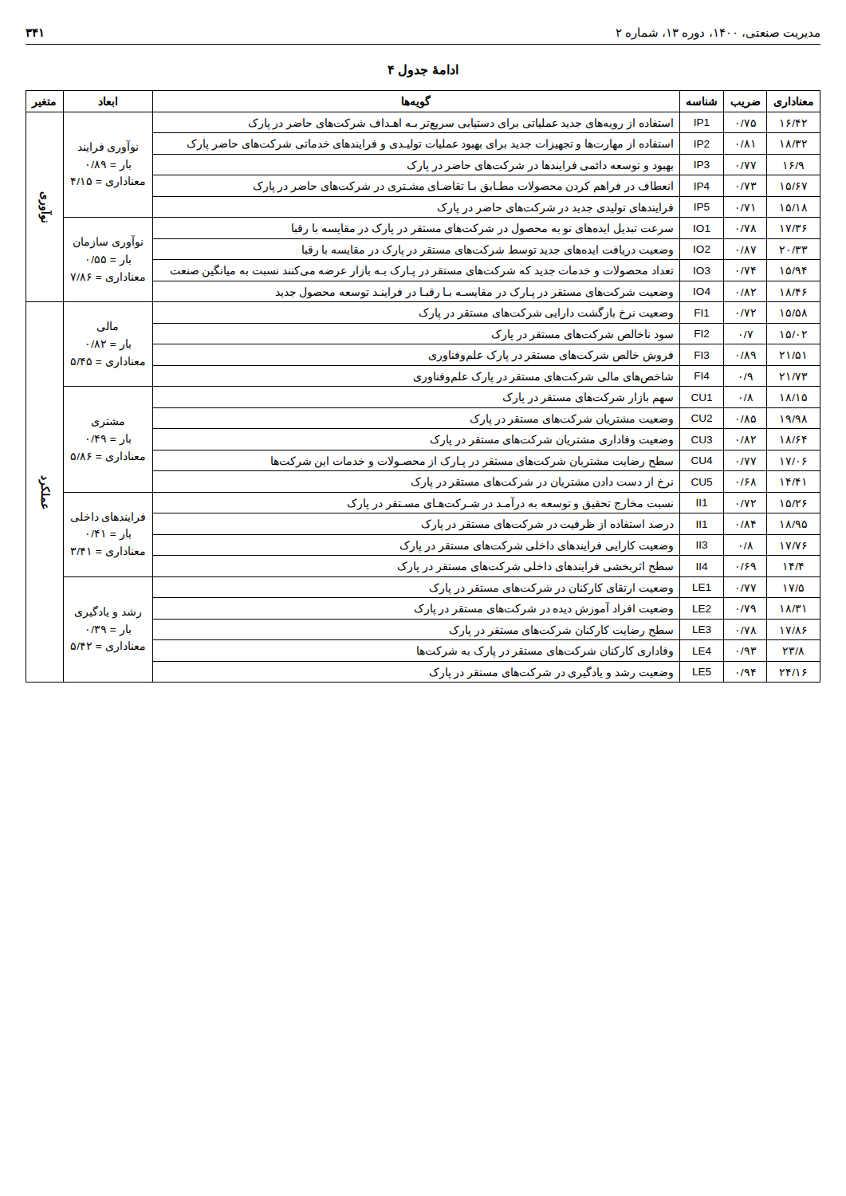مدیریت صنعتی، ۱۴۰۰، دوره ۱۳، شماره ۲ ۳۴۱
ادامهٔ جدول ۴
| معناداری | ضریب | شناسه | گویه‌ها | ابعاد | متغیر |
| --- | --- | --- | --- | --- | --- |
| ۱۶/۴۲ | ۰/۷۵ | IP1 | استفاده از رویه‌های جدید عملیاتی برای دستیابی سریع‌تر بـه اهـداف شرکت‌های حاضر در پارک | نوآوری فرایند بار = ۰/۸۹ معناداری = ۴/۱۵ | نوآوری |
| ۱۸/۳۲ | ۰/۸۱ | IP2 | استفاده از مهارت‌ها و تجهیزات جدید برای بهبود عملیات تولیـدی و فرایندهای خدماتی شرکت‌های حاضر پارک |
| ۱۶/۹ | ۰/۷۷ | IP3 | بهبود و توسعه دائمی فرایندها در شرکت‌های حاضر در پارک |
| ۱۵/۶۷ | ۰/۷۳ | IP4 | انعطاف در فراهم کردن محصولات مطـابق بـا تقاضـای مشـتری در شرکت‌های حاضر در پارک |
| ۱۵/۱۸ | ۰/۷۱ | IP5 | فرایندهای تولیدی جدید در شرکت‌های حاضر در پارک |
| ۱۷/۳۶ | ۰/۷۸ | IO1 | سرعت تبدیل ایده‌های نو به محصول در شرکت‌های مستقر در پارک در مقایسه با رقبا | نوآوری سازمان بار = ۰/۵۵ معناداری = ۷/۸۶ |
| ۲۰/۳۳ | ۰/۸۷ | IO2 | وضعیت دریافت ایده‌های جدید توسط شرکت‌های مستقر در پارک در مقایسه با رقبا |
| ۱۵/۹۴ | ۰/۷۴ | IO3 | تعداد محصولات و خدمات جدید که شرکت‌های مستقر در پـارک بـه بازار عرضه می‌کنند نسبت به میانگین صنعت |
| ۱۸/۴۶ | ۰/۸۲ | IO4 | وضعیت شرکت‌های مستقر در پـارک در مقایسـه بـا رقبـا در فراینـد توسعه محصول جدید |
| ۱۵/۵۸ | ۰/۷۲ | FI1 | وضعیت نرخ بازگشت دارایی شرکت‌های مستقر در پارک | مالی بار = ۰/۸۲ معناداری = ۵/۴۵ | عملکرد |
| ۱۵/۰۲ | ۰/۷ | FI2 | سود ناخالص شرکت‌های مستقر در پارک |
| ۲۱/۵۱ | ۰/۸۹ | FI3 | فروش خالص شرکت‌های مستقر در پارک علم‌وفناوری |
| ۲۱/۷۳ | ۰/۹ | FI4 | شاخص‌های مالی شرکت‌های مستقر در پارک علم‌وفناوری |
| ۱۸/۱۵ | ۰/۸ | CU1 | سهم بازار شرکت‌های مستقر در پارک | مشتری بار = ۰/۴۹ معناداری = ۵/۸۶ |
| ۱۹/۹۸ | ۰/۸۵ | CU2 | وضعیت مشتریان شرکت‌های مستقر در پارک |
| ۱۸/۶۴ | ۰/۸۲ | CU3 | وضعیت وفاداری مشتریان شرکت‌های مستقر در پارک |
| ۱۷/۰۶ | ۰/۷۷ | CU4 | سطح رضایت مشتریان شرکت‌های مستقر در پـارک از محصـولات و خدمات این شرکت‌ها |
| ۱۴/۴۱ | ۰/۶۸ | CU5 | نرخ از دست دادن مشتریان در شرکت‌های مستقر در پارک |
| ۱۵/۲۶ | ۰/۷۲ | II1 | نسبت مخارج تحقیق و توسعه به درآمـد در شـرکت‌هـای مسـتقر در پارک | فرایندهای داخلی بار = ۰/۴۱ معناداری = ۳/۴۱ |
| ۱۸/۹۵ | ۰/۸۴ | II1 | درصد استفاده از ظرفیت در شرکت‌های مستقر در پارک |
| ۱۷/۷۶ | ۰/۸ | II3 | وضعیت کارایی فرایندهای داخلی شرکت‌های مستقر در پارک |
| ۱۴/۴ | ۰/۶۹ | II4 | سطح اثربخشی فرایندهای داخلی شرکت‌های مستقر در پارک |
| ۱۷/۵ | ۰/۷۷ | LE1 | وضعیت ارتقای کارکنان در شرکت‌های مستقر در پارک | رشد و یادگیری بار = ۰/۳۹ معناداری = ۵/۴۲ |
| ۱۸/۳۱ | ۰/۷۹ | LE2 | وضعیت افراد آموزش دیده در شرکت‌های مستقر در پارک |
| ۱۷/۸۶ | ۰/۷۸ | LE3 | سطح رضایت کارکنان شرکت‌های مستقر در پارک |
| ۲۳/۸ | ۰/۹۳ | LE4 | وفاداری کارکنان شرکت‌های مستقر در پارک به شرکت‌ها |
| ۲۴/۱۶ | ۰/۹۴ | LE5 | وضعیت رشد و یادگیری در شرکت‌های مستقر در پارک |